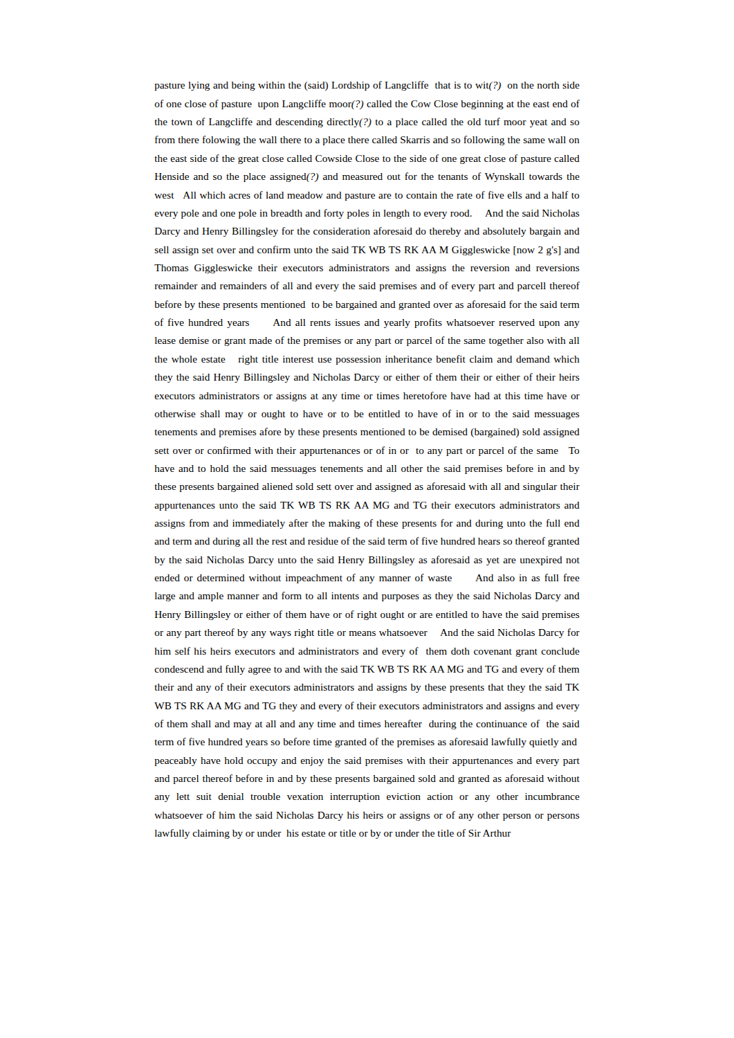pasture lying and being within the (said) Lordship of Langcliffe that is to wit(?) on the north side of one close of pasture upon Langcliffe moor(?) called the Cow Close beginning at the east end of the town of Langcliffe and descending directly(?) to a place called the old turf moor yeat and so from there folowing the wall there to a place there called Skarris and so following the same wall on the east side of the great close called Cowside Close to the side of one great close of pasture called Henside and so the place assigned(?) and measured out for the tenants of Wynskall towards the west All which acres of land meadow and pasture are to contain the rate of five ells and a half to every pole and one pole in breadth and forty poles in length to every rood. And the said Nicholas Darcy and Henry Billingsley for the consideration aforesaid do thereby and absolutely bargain and sell assign set over and confirm unto the said TK WB TS RK AA M Giggleswicke [now 2 g's] and Thomas Giggleswicke their executors administrators and assigns the reversion and reversions remainder and remainders of all and every the said premises and of every part and parcell thereof before by these presents mentioned to be bargained and granted over as aforesaid for the said term of five hundred years And all rents issues and yearly profits whatsoever reserved upon any lease demise or grant made of the premises or any part or parcel of the same together also with all the whole estate right title interest use possession inheritance benefit claim and demand which they the said Henry Billingsley and Nicholas Darcy or either of them their or either of their heirs executors administrators or assigns at any time or times heretofore have had at this time have or otherwise shall may or ought to have or to be entitled to have of in or to the said messuages tenements and premises afore by these presents mentioned to be demised (bargained) sold assigned sett over or confirmed with their appurtenances or of in or to any part or parcel of the same To have and to hold the said messuages tenements and all other the said premises before in and by these presents bargained aliened sold sett over and assigned as aforesaid with all and singular their appurtenances unto the said TK WB TS RK AA MG and TG their executors administrators and assigns from and immediately after the making of these presents for and during unto the full end and term and during all the rest and residue of the said term of five hundred hears so thereof granted by the said Nicholas Darcy unto the said Henry Billingsley as aforesaid as yet are unexpired not ended or determined without impeachment of any manner of waste And also in as full free large and ample manner and form to all intents and purposes as they the said Nicholas Darcy and Henry Billingsley or either of them have or of right ought or are entitled to have the said premises or any part thereof by any ways right title or means whatsoever And the said Nicholas Darcy for him self his heirs executors and administrators and every of them doth covenant grant conclude condescend and fully agree to and with the said TK WB TS RK AA MG and TG and every of them their and any of their executors administrators and assigns by these presents that they the said TK WB TS RK AA MG and TG they and every of their executors administrators and assigns and every of them shall and may at all and any time and times hereafter during the continuance of the said term of five hundred years so before time granted of the premises as aforesaid lawfully quietly and peaceably have hold occupy and enjoy the said premises with their appurtenances and every part and parcel thereof before in and by these presents bargained sold and granted as aforesaid without any lett suit denial trouble vexation interruption eviction action or any other incumbrance whatsoever of him the said Nicholas Darcy his heirs or assigns or of any other person or persons lawfully claiming by or under his estate or title or by or under the title of Sir Arthur